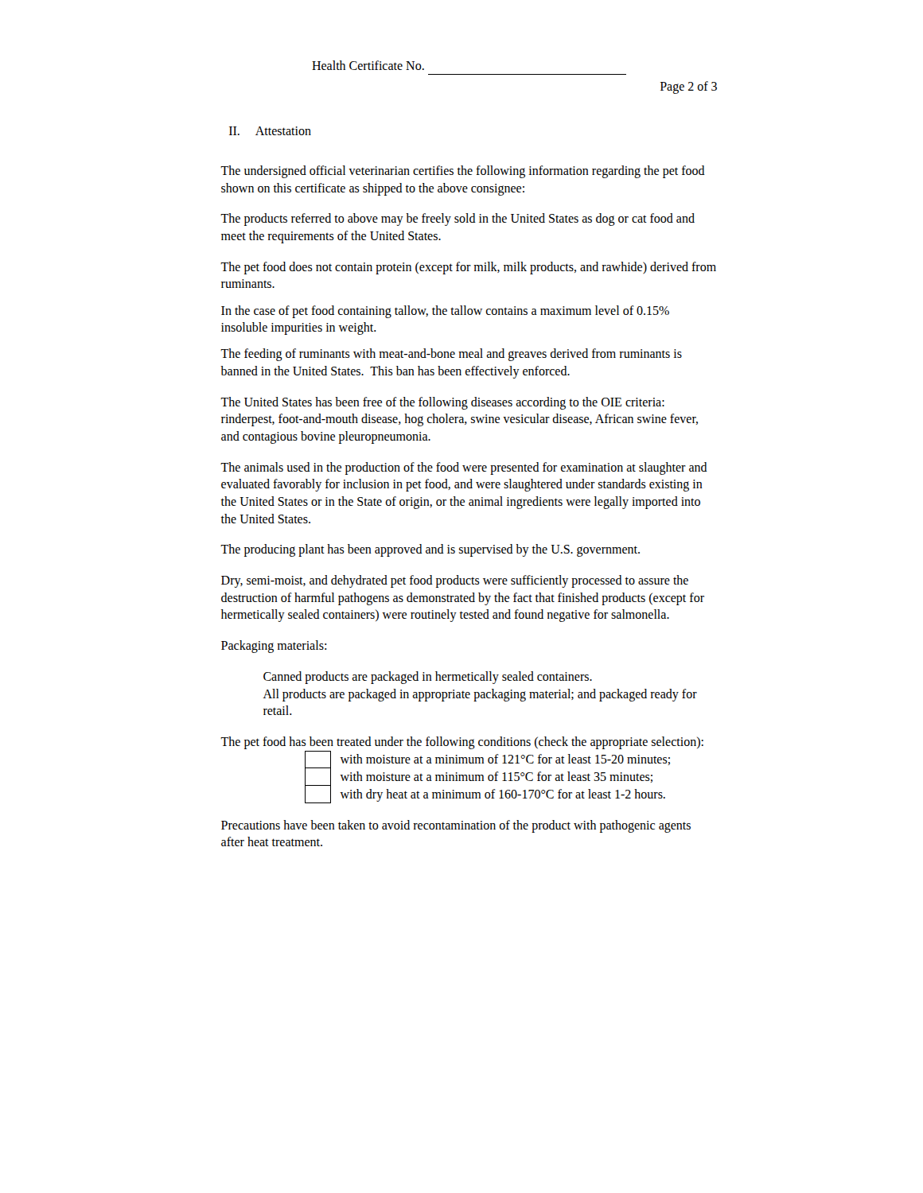Health Certificate No.
Page 2 of 3
II. Attestation
The undersigned official veterinarian certifies the following information regarding the pet food shown on this certificate as shipped to the above consignee:
The products referred to above may be freely sold in the United States as dog or cat food and meet the requirements of the United States.
The pet food does not contain protein (except for milk, milk products, and rawhide) derived from ruminants.
In the case of pet food containing tallow, the tallow contains a maximum level of 0.15% insoluble impurities in weight.
The feeding of ruminants with meat-and-bone meal and greaves derived from ruminants is banned in the United States. This ban has been effectively enforced.
The United States has been free of the following diseases according to the OIE criteria: rinderpest, foot-and-mouth disease, hog cholera, swine vesicular disease, African swine fever, and contagious bovine pleuropneumonia.
The animals used in the production of the food were presented for examination at slaughter and evaluated favorably for inclusion in pet food, and were slaughtered under standards existing in the United States or in the State of origin, or the animal ingredients were legally imported into the United States.
The producing plant has been approved and is supervised by the U.S. government.
Dry, semi-moist, and dehydrated pet food products were sufficiently processed to assure the destruction of harmful pathogens as demonstrated by the fact that finished products (except for hermetically sealed containers) were routinely tested and found negative for salmonella.
Packaging materials:
Canned products are packaged in hermetically sealed containers.
All products are packaged in appropriate packaging material; and packaged ready for retail.
The pet food has been treated under the following conditions (check the appropriate selection):
| | with moisture at a minimum of 121°C for at least 15-20 minutes; |
| | with moisture at a minimum of 115°C for at least 35 minutes; |
| | with dry heat at a minimum of 160-170°C for at least 1-2 hours. |
Precautions have been taken to avoid recontamination of the product with pathogenic agents after heat treatment.